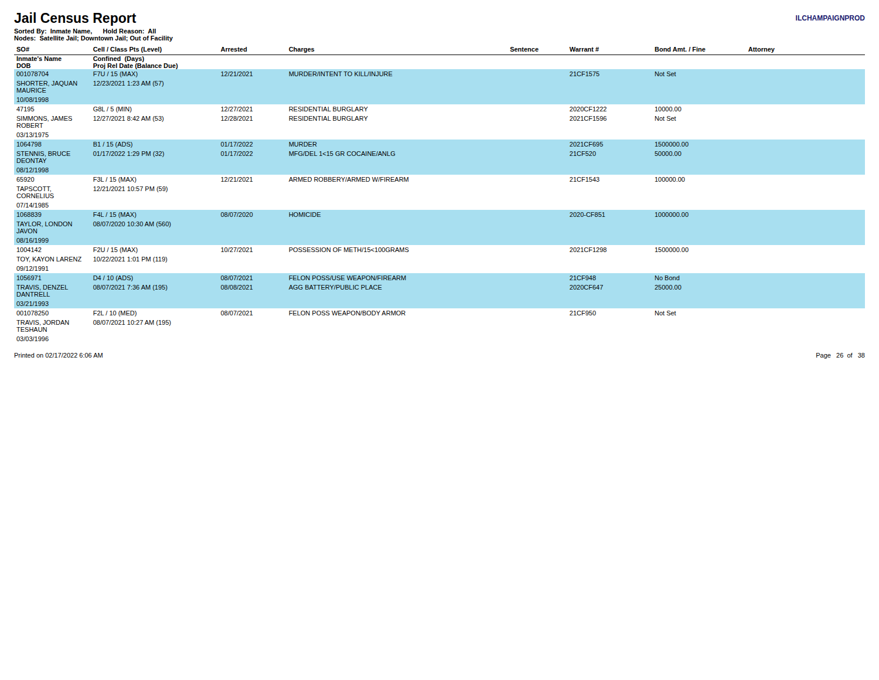ILCHAMPAIGNPROD
Jail Census Report
Sorted By: Inmate Name, Hold Reason: All
Nodes: Satellite Jail; Downtown Jail; Out of Facility
| SO# | Cell / Class Pts (Level) | Arrested | Charges | Sentence | Warrant # | Bond Amt. / Fine | Attorney |
| --- | --- | --- | --- | --- | --- | --- | --- |
| Inmate's Name | Confined (Days) | | | | | | |
| DOB | Proj Rel Date (Balance Due) | | | | | | |
| 001078704 | F7U / 15 (MAX) | 12/21/2021 | MURDER/INTENT TO KILL/INJURE | | 21CF1575 | Not Set | |
| SHORTER, JAQUAN MAURICE | 12/23/2021 1:23 AM (57) | | | | | | |
| 10/08/1998 | | | | | | | |
| 47195 | G8L / 5 (MIN) | 12/27/2021 | RESIDENTIAL BURGLARY | | 2020CF1222 | 10000.00 | |
| SIMMONS, JAMES ROBERT | 12/27/2021 8:42 AM (53) | 12/28/2021 | RESIDENTIAL BURGLARY | | 2021CF1596 | Not Set | |
| 03/13/1975 | | | | | | | |
| 1064798 | B1 / 15 (ADS) | 01/17/2022 | MURDER | | 2021CF695 | 1500000.00 | |
| STENNIS, BRUCE DEONTAY | 01/17/2022 1:29 PM (32) | 01/17/2022 | MFG/DEL 1<15 GR COCAINE/ANLG | | 21CF520 | 50000.00 | |
| 08/12/1998 | | | | | | | |
| 65920 | F3L / 15 (MAX) | 12/21/2021 | ARMED ROBBERY/ARMED W/FIREARM | | 21CF1543 | 100000.00 | |
| TAPSCOTT, CORNELIUS | 12/21/2021 10:57 PM (59) | | | | | | |
| 07/14/1985 | | | | | | | |
| 1068839 | F4L / 15 (MAX) | 08/07/2020 | HOMICIDE | | 2020-CF851 | 1000000.00 | |
| TAYLOR, LONDON JAVON | 08/07/2020 10:30 AM (560) | | | | | | |
| 08/16/1999 | | | | | | | |
| 1004142 | F2U / 15 (MAX) | 10/27/2021 | POSSESSION OF METH/15<100GRAMS | | 2021CF1298 | 1500000.00 | |
| TOY, KAYON LARENZ | 10/22/2021 1:01 PM (119) | | | | | | |
| 09/12/1991 | | | | | | | |
| 1056971 | D4 / 10 (ADS) | 08/07/2021 | FELON POSS/USE WEAPON/FIREARM | | 21CF948 | No Bond | |
| TRAVIS, DENZEL DANTRELL | 08/07/2021 7:36 AM (195) | 08/08/2021 | AGG BATTERY/PUBLIC PLACE | | 2020CF647 | 25000.00 | |
| 03/21/1993 | | | | | | | |
| 001078250 | F2L / 10 (MED) | 08/07/2021 | FELON POSS WEAPON/BODY ARMOR | | 21CF950 | Not Set | |
| TRAVIS, JORDAN TESHAUN | 08/07/2021 10:27 AM (195) | | | | | | |
| 03/03/1996 | | | | | | | |
Printed on 02/17/2022 6:06 AM Page 26 of 38